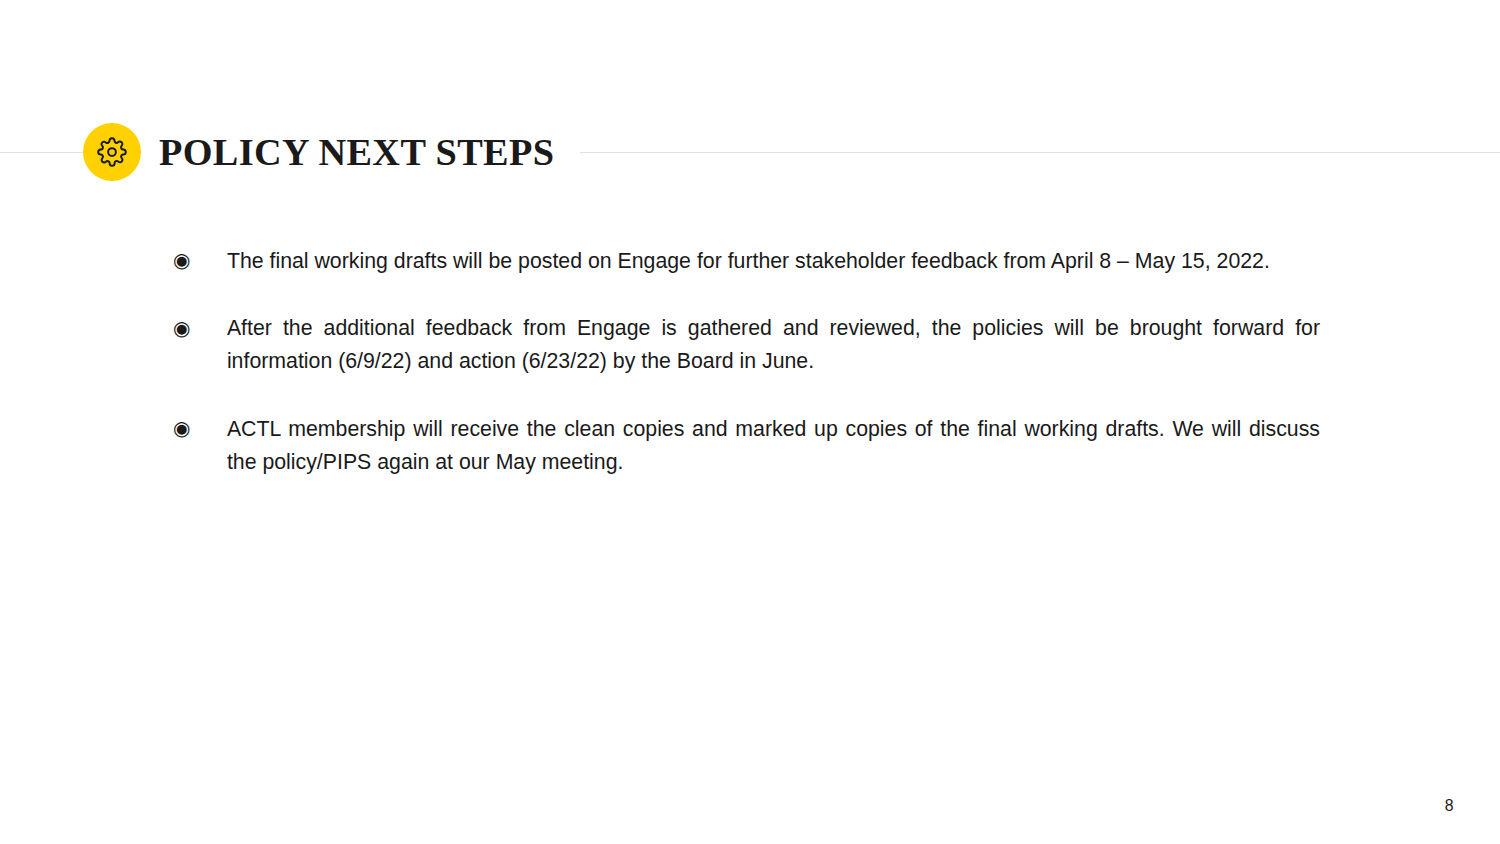POLICY NEXT STEPS
The final working drafts will be posted on Engage for further stakeholder feedback from April 8 – May 15, 2022.
After the additional feedback from Engage is gathered and reviewed, the policies will be brought forward for information (6/9/22) and action (6/23/22) by the Board in June.
ACTL membership will receive the clean copies and marked up copies of the final working drafts. We will discuss the policy/PIPS again at our May meeting.
8